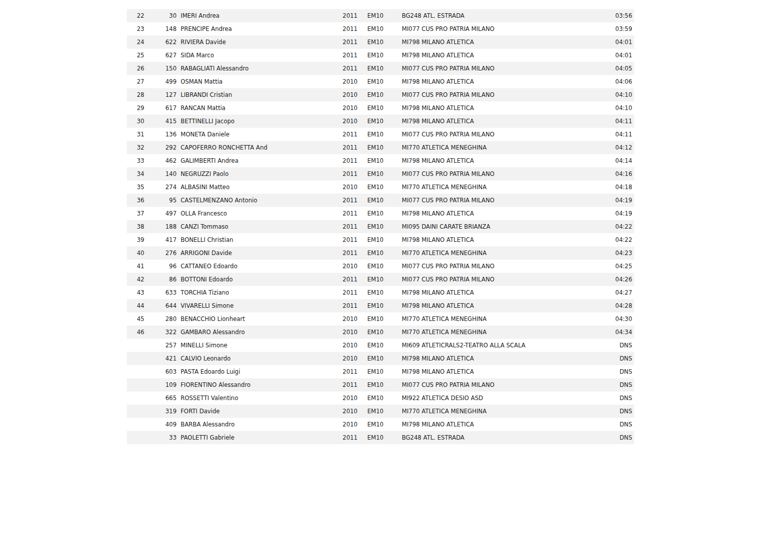| 22 | 30 | IMERI Andrea | 2011 | EM10 | BG248 ATL. ESTRADA | 03:56 |
| 23 | 148 | PRENCIPE Andrea | 2011 | EM10 | MI077 CUS PRO PATRIA MILANO | 03:59 |
| 24 | 622 | RIVIERA Davide | 2011 | EM10 | MI798 MILANO ATLETICA | 04:01 |
| 25 | 627 | SIDA Marco | 2011 | EM10 | MI798 MILANO ATLETICA | 04:01 |
| 26 | 150 | RABAGLIATI Alessandro | 2011 | EM10 | MI077 CUS PRO PATRIA MILANO | 04:05 |
| 27 | 499 | OSMAN Mattia | 2010 | EM10 | MI798 MILANO ATLETICA | 04:06 |
| 28 | 127 | LIBRANDI Cristian | 2010 | EM10 | MI077 CUS PRO PATRIA MILANO | 04:10 |
| 29 | 617 | RANCAN Mattia | 2010 | EM10 | MI798 MILANO ATLETICA | 04:10 |
| 30 | 415 | BETTINELLI Jacopo | 2010 | EM10 | MI798 MILANO ATLETICA | 04:11 |
| 31 | 136 | MONETA Daniele | 2011 | EM10 | MI077 CUS PRO PATRIA MILANO | 04:11 |
| 32 | 292 | CAPOFERRO RONCHETTA And | 2011 | EM10 | MI770 ATLETICA MENEGHINA | 04:12 |
| 33 | 462 | GALIMBERTI Andrea | 2011 | EM10 | MI798 MILANO ATLETICA | 04:14 |
| 34 | 140 | NEGRUZZI Paolo | 2011 | EM10 | MI077 CUS PRO PATRIA MILANO | 04:16 |
| 35 | 274 | ALBASINI Matteo | 2010 | EM10 | MI770 ATLETICA MENEGHINA | 04:18 |
| 36 | 95 | CASTELMENZANO Antonio | 2011 | EM10 | MI077 CUS PRO PATRIA MILANO | 04:19 |
| 37 | 497 | OLLA Francesco | 2011 | EM10 | MI798 MILANO ATLETICA | 04:19 |
| 38 | 188 | CANZI Tommaso | 2011 | EM10 | MI095 DAINI CARATE BRIANZA | 04:22 |
| 39 | 417 | BONELLI Christian | 2011 | EM10 | MI798 MILANO ATLETICA | 04:22 |
| 40 | 276 | ARRIGONI Davide | 2011 | EM10 | MI770 ATLETICA MENEGHINA | 04:23 |
| 41 | 96 | CATTANEO Edoardo | 2010 | EM10 | MI077 CUS PRO PATRIA MILANO | 04:25 |
| 42 | 86 | BOTTONI Edoardo | 2011 | EM10 | MI077 CUS PRO PATRIA MILANO | 04:26 |
| 43 | 633 | TORCHIA Tiziano | 2011 | EM10 | MI798 MILANO ATLETICA | 04:27 |
| 44 | 644 | VIVARELLI Simone | 2011 | EM10 | MI798 MILANO ATLETICA | 04:28 |
| 45 | 280 | BENACCHIO Lionheart | 2010 | EM10 | MI770 ATLETICA MENEGHINA | 04:30 |
| 46 | 322 | GAMBARO Alessandro | 2010 | EM10 | MI770 ATLETICA MENEGHINA | 04:34 |
| | 257 | MINELLI Simone | 2010 | EM10 | MI609 ATLETICRALS2-TEATRO ALLA SCALA | DNS |
| | 421 | CALVIO Leonardo | 2010 | EM10 | MI798 MILANO ATLETICA | DNS |
| | 603 | PASTA Edoardo Luigi | 2011 | EM10 | MI798 MILANO ATLETICA | DNS |
| | 109 | FIORENTINO Alessandro | 2011 | EM10 | MI077 CUS PRO PATRIA MILANO | DNS |
| | 665 | ROSSETTI Valentino | 2010 | EM10 | MI922 ATLETICA DESIO ASD | DNS |
| | 319 | FORTI Davide | 2010 | EM10 | MI770 ATLETICA MENEGHINA | DNS |
| | 409 | BARBA Alessandro | 2010 | EM10 | MI798 MILANO ATLETICA | DNS |
| | 33 | PAOLETTI Gabriele | 2011 | EM10 | BG248 ATL. ESTRADA | DNS |